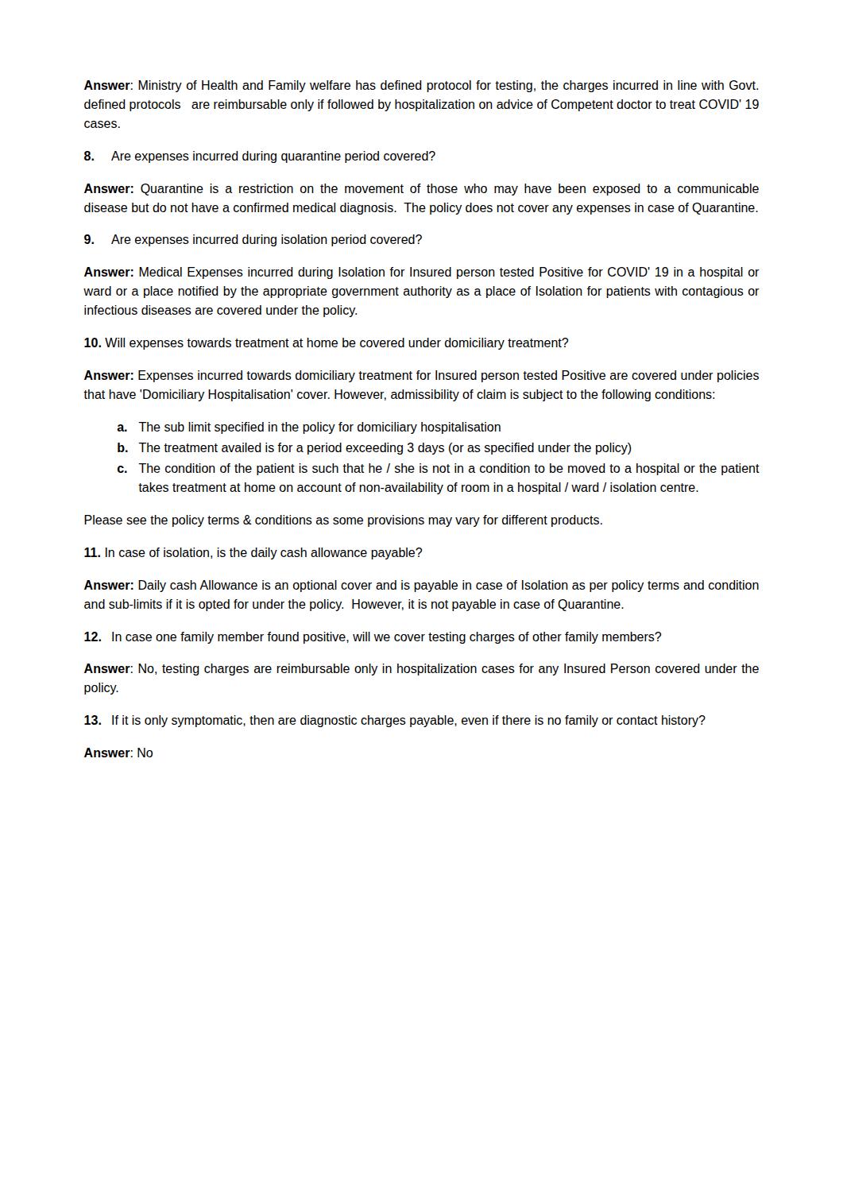Answer: Ministry of Health and Family welfare has defined protocol for testing, the charges incurred in line with Govt. defined protocols are reimbursable only if followed by hospitalization on advice of Competent doctor to treat COVID' 19 cases.
8. Are expenses incurred during quarantine period covered?
Answer: Quarantine is a restriction on the movement of those who may have been exposed to a communicable disease but do not have a confirmed medical diagnosis. The policy does not cover any expenses in case of Quarantine.
9. Are expenses incurred during isolation period covered?
Answer: Medical Expenses incurred during Isolation for Insured person tested Positive for COVID' 19 in a hospital or ward or a place notified by the appropriate government authority as a place of Isolation for patients with contagious or infectious diseases are covered under the policy.
10. Will expenses towards treatment at home be covered under domiciliary treatment?
Answer: Expenses incurred towards domiciliary treatment for Insured person tested Positive are covered under policies that have 'Domiciliary Hospitalisation' cover. However, admissibility of claim is subject to the following conditions:
a. The sub limit specified in the policy for domiciliary hospitalisation
b. The treatment availed is for a period exceeding 3 days (or as specified under the policy)
c. The condition of the patient is such that he / she is not in a condition to be moved to a hospital or the patient takes treatment at home on account of non-availability of room in a hospital / ward / isolation centre.
Please see the policy terms & conditions as some provisions may vary for different products.
11. In case of isolation, is the daily cash allowance payable?
Answer: Daily cash Allowance is an optional cover and is payable in case of Isolation as per policy terms and condition and sub-limits if it is opted for under the policy. However, it is not payable in case of Quarantine.
12. In case one family member found positive, will we cover testing charges of other family members?
Answer: No, testing charges are reimbursable only in hospitalization cases for any Insured Person covered under the policy.
13. If it is only symptomatic, then are diagnostic charges payable, even if there is no family or contact history?
Answer: No